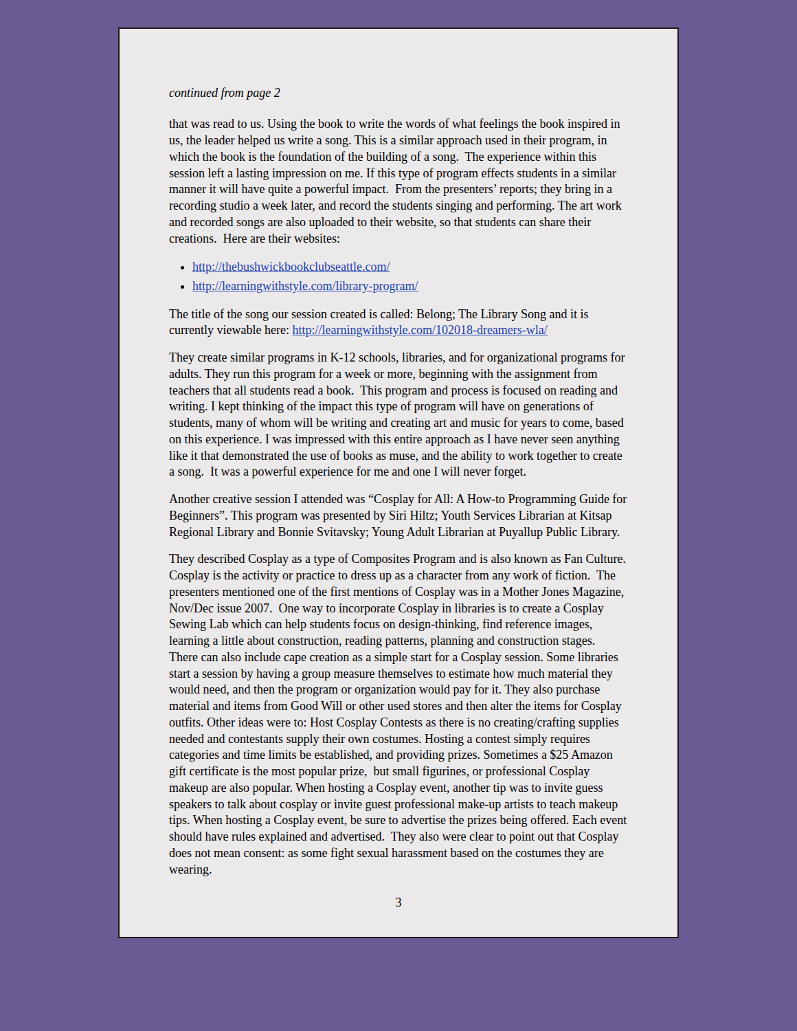continued from page 2
that was read to us. Using the book to write the words of what feelings the book inspired in us, the leader helped us write a song. This is a similar approach used in their program, in which the book is the foundation of the building of a song. The experience within this session left a lasting impression on me. If this type of program effects students in a similar manner it will have quite a powerful impact. From the presenters’ reports; they bring in a recording studio a week later, and record the students singing and performing. The art work and recorded songs are also uploaded to their website, so that students can share their creations. Here are their websites:
http://thebushwickbookclubseattle.com/
http://learningwithstyle.com/library-program/
The title of the song our session created is called: Belong; The Library Song and it is currently viewable here: http://learningwithstyle.com/102018-dreamers-wla/
They create similar programs in K-12 schools, libraries, and for organizational programs for adults. They run this program for a week or more, beginning with the assignment from teachers that all students read a book. This program and process is focused on reading and writing. I kept thinking of the impact this type of program will have on generations of students, many of whom will be writing and creating art and music for years to come, based on this experience. I was impressed with this entire approach as I have never seen anything like it that demonstrated the use of books as muse, and the ability to work together to create a song. It was a powerful experience for me and one I will never forget.
Another creative session I attended was “Cosplay for All: A How-to Programming Guide for Beginners”. This program was presented by Siri Hiltz; Youth Services Librarian at Kitsap Regional Library and Bonnie Svitavsky; Young Adult Librarian at Puyallup Public Library.
They described Cosplay as a type of Composites Program and is also known as Fan Culture. Cosplay is the activity or practice to dress up as a character from any work of fiction. The presenters mentioned one of the first mentions of Cosplay was in a Mother Jones Magazine, Nov/Dec issue 2007. One way to incorporate Cosplay in libraries is to create a Cosplay Sewing Lab which can help students focus on design-thinking, find reference images, learning a little about construction, reading patterns, planning and construction stages. There can also include cape creation as a simple start for a Cosplay session. Some libraries start a session by having a group measure themselves to estimate how much material they would need, and then the program or organization would pay for it. They also purchase material and items from Good Will or other used stores and then alter the items for Cosplay outfits. Other ideas were to: Host Cosplay Contests as there is no creating/crafting supplies needed and contestants supply their own costumes. Hosting a contest simply requires categories and time limits be established, and providing prizes. Sometimes a $25 Amazon gift certificate is the most popular prize, but small figurines, or professional Cosplay makeup are also popular. When hosting a Cosplay event, another tip was to invite guess speakers to talk about cosplay or invite guest professional make-up artists to teach makeup tips. When hosting a Cosplay event, be sure to advertise the prizes being offered. Each event should have rules explained and advertised. They also were clear to point out that Cosplay does not mean consent: as some fight sexual harassment based on the costumes they are wearing.
3